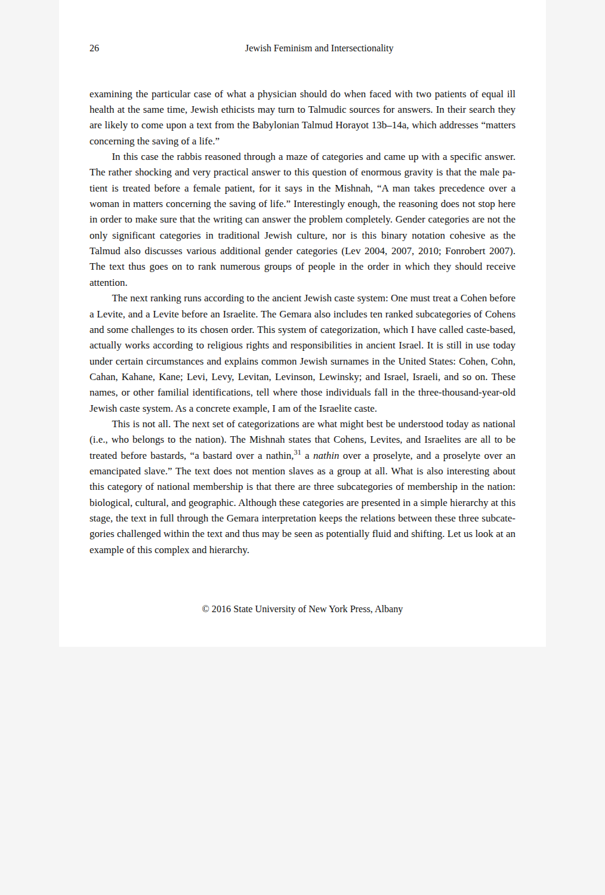26 Jewish Feminism and Intersectionality
examining the particular case of what a physician should do when faced with two patients of equal ill health at the same time, Jewish ethicists may turn to Talmudic sources for answers. In their search they are likely to come upon a text from the Babylonian Talmud Horayot 13b–14a, which addresses “matters concerning the saving of a life.”
In this case the rabbis reasoned through a maze of categories and came up with a specific answer. The rather shocking and very practical answer to this question of enormous gravity is that the male patient is treated before a female patient, for it says in the Mishnah, “A man takes precedence over a woman in matters concerning the saving of life.” Interestingly enough, the reasoning does not stop here in order to make sure that the writing can answer the problem completely. Gender categories are not the only significant categories in traditional Jewish culture, nor is this binary notation cohesive as the Talmud also discusses various additional gender categories (Lev 2004, 2007, 2010; Fonrobert 2007). The text thus goes on to rank numerous groups of people in the order in which they should receive attention.
The next ranking runs according to the ancient Jewish caste system: One must treat a Cohen before a Levite, and a Levite before an Israelite. The Gemara also includes ten ranked subcategories of Cohens and some challenges to its chosen order. This system of categorization, which I have called caste-based, actually works according to religious rights and responsibilities in ancient Israel. It is still in use today under certain circumstances and explains common Jewish surnames in the United States: Cohen, Cohn, Cahan, Kahane, Kane; Levi, Levy, Levitan, Levinson, Lewinsky; and Israel, Israeli, and so on. These names, or other familial identifications, tell where those individuals fall in the three-thousand-year-old Jewish caste system. As a concrete example, I am of the Israelite caste.
This is not all. The next set of categorizations are what might best be understood today as national (i.e., who belongs to the nation). The Mishnah states that Cohens, Levites, and Israelites are all to be treated before bastards, “a bastard over a nathin,31 a nathin over a proselyte, and a proselyte over an emancipated slave.” The text does not mention slaves as a group at all. What is also interesting about this category of national membership is that there are three subcategories of membership in the nation: biological, cultural, and geographic. Although these categories are presented in a simple hierarchy at this stage, the text in full through the Gemara interpretation keeps the relations between these three subcategories challenged within the text and thus may be seen as potentially fluid and shifting. Let us look at an example of this complex and hierarchy.
© 2016 State University of New York Press, Albany